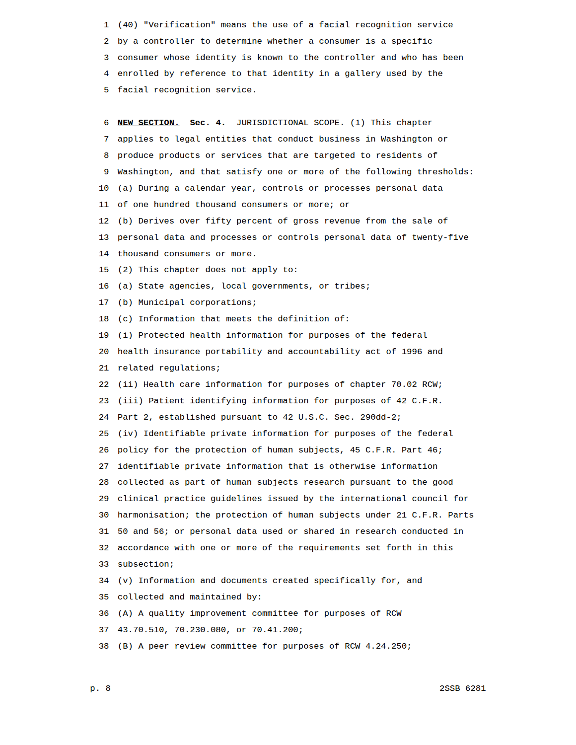(40) "Verification" means the use of a facial recognition service
by a controller to determine whether a consumer is a specific
consumer whose identity is known to the controller and who has been
enrolled by reference to that identity in a gallery used by the
facial recognition service.
NEW SECTION. Sec. 4. JURISDICTIONAL SCOPE. (1) This chapter
applies to legal entities that conduct business in Washington or
produce products or services that are targeted to residents of
Washington, and that satisfy one or more of the following thresholds:
(a) During a calendar year, controls or processes personal data
of one hundred thousand consumers or more; or
(b) Derives over fifty percent of gross revenue from the sale of
personal data and processes or controls personal data of twenty-five
thousand consumers or more.
(2) This chapter does not apply to:
(a) State agencies, local governments, or tribes;
(b) Municipal corporations;
(c) Information that meets the definition of:
(i) Protected health information for purposes of the federal
health insurance portability and accountability act of 1996 and
related regulations;
(ii) Health care information for purposes of chapter 70.02 RCW;
(iii) Patient identifying information for purposes of 42 C.F.R.
Part 2, established pursuant to 42 U.S.C. Sec. 290dd-2;
(iv) Identifiable private information for purposes of the federal
policy for the protection of human subjects, 45 C.F.R. Part 46;
identifiable private information that is otherwise information
collected as part of human subjects research pursuant to the good
clinical practice guidelines issued by the international council for
harmonisation; the protection of human subjects under 21 C.F.R. Parts
50 and 56; or personal data used or shared in research conducted in
accordance with one or more of the requirements set forth in this
subsection;
(v) Information and documents created specifically for, and
collected and maintained by:
(A) A quality improvement committee for purposes of RCW
43.70.510, 70.230.080, or 70.41.200;
(B) A peer review committee for purposes of RCW 4.24.250;
p. 8
2SSB 6281